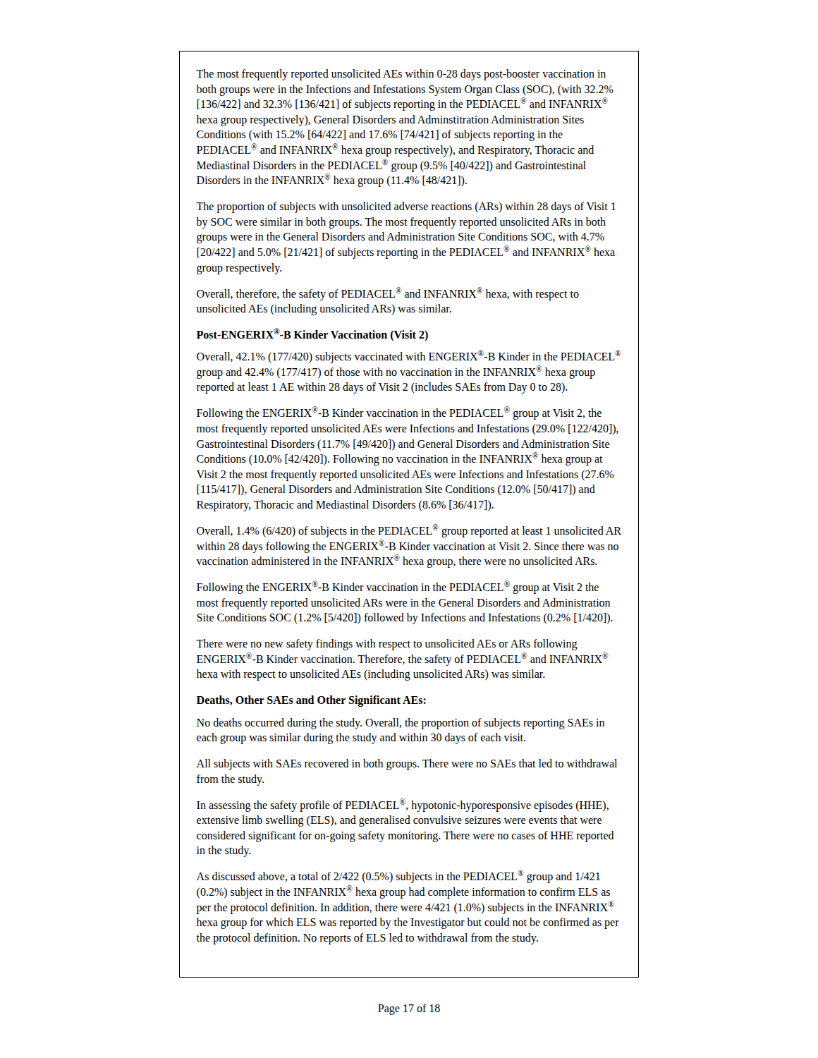The most frequently reported unsolicited AEs within 0-28 days post-booster vaccination in both groups were in the Infections and Infestations System Organ Class (SOC), (with 32.2% [136/422] and 32.3% [136/421] of subjects reporting in the PEDIACEL® and INFANRIX® hexa group respectively), General Disorders and Adminstitration Administration Sites Conditions (with 15.2% [64/422] and 17.6% [74/421] of subjects reporting in the PEDIACEL® and INFANRIX® hexa group respectively), and Respiratory, Thoracic and Mediastinal Disorders in the PEDIACEL® group (9.5% [40/422]) and Gastrointestinal Disorders in the INFANRIX® hexa group (11.4% [48/421]).
The proportion of subjects with unsolicited adverse reactions (ARs) within 28 days of Visit 1 by SOC were similar in both groups. The most frequently reported unsolicited ARs in both groups were in the General Disorders and Administration Site Conditions SOC, with 4.7% [20/422] and 5.0% [21/421] of subjects reporting in the PEDIACEL® and INFANRIX® hexa group respectively.
Overall, therefore, the safety of PEDIACEL® and INFANRIX® hexa, with respect to unsolicited AEs (including unsolicited ARs) was similar.
Post-ENGERIX®-B Kinder Vaccination (Visit 2)
Overall, 42.1% (177/420) subjects vaccinated with ENGERIX®-B Kinder in the PEDIACEL® group and 42.4% (177/417) of those with no vaccination in the INFANRIX® hexa group reported at least 1 AE within 28 days of Visit 2 (includes SAEs from Day 0 to 28).
Following the ENGERIX®-B Kinder vaccination in the PEDIACEL® group at Visit 2, the most frequently reported unsolicited AEs were Infections and Infestations (29.0% [122/420]), Gastrointestinal Disorders (11.7% [49/420]) and General Disorders and Administration Site Conditions (10.0% [42/420]). Following no vaccination in the INFANRIX® hexa group at Visit 2 the most frequently reported unsolicited AEs were Infections and Infestations (27.6% [115/417]), General Disorders and Administration Site Conditions (12.0% [50/417]) and Respiratory, Thoracic and Mediastinal Disorders (8.6% [36/417]).
Overall, 1.4% (6/420) of subjects in the PEDIACEL® group reported at least 1 unsolicited AR within 28 days following the ENGERIX®-B Kinder vaccination at Visit 2. Since there was no vaccination administered in the INFANRIX® hexa group, there were no unsolicited ARs.
Following the ENGERIX®-B Kinder vaccination in the PEDIACEL® group at Visit 2 the most frequently reported unsolicited ARs were in the General Disorders and Administration Site Conditions SOC (1.2% [5/420]) followed by Infections and Infestations (0.2% [1/420]).
There were no new safety findings with respect to unsolicited AEs or ARs following ENGERIX®-B Kinder vaccination. Therefore, the safety of PEDIACEL® and INFANRIX® hexa with respect to unsolicited AEs (including unsolicited ARs) was similar.
Deaths, Other SAEs and Other Significant AEs:
No deaths occurred during the study. Overall, the proportion of subjects reporting SAEs in each group was similar during the study and within 30 days of each visit.
All subjects with SAEs recovered in both groups. There were no SAEs that led to withdrawal from the study.
In assessing the safety profile of PEDIACEL®, hypotonic-hyporesponsive episodes (HHE), extensive limb swelling (ELS), and generalised convulsive seizures were events that were considered significant for on-going safety monitoring. There were no cases of HHE reported in the study.
As discussed above, a total of 2/422 (0.5%) subjects in the PEDIACEL® group and 1/421 (0.2%) subject in the INFANRIX® hexa group had complete information to confirm ELS as per the protocol definition. In addition, there were 4/421 (1.0%) subjects in the INFANRIX® hexa group for which ELS was reported by the Investigator but could not be confirmed as per the protocol definition. No reports of ELS led to withdrawal from the study.
Page 17 of 18